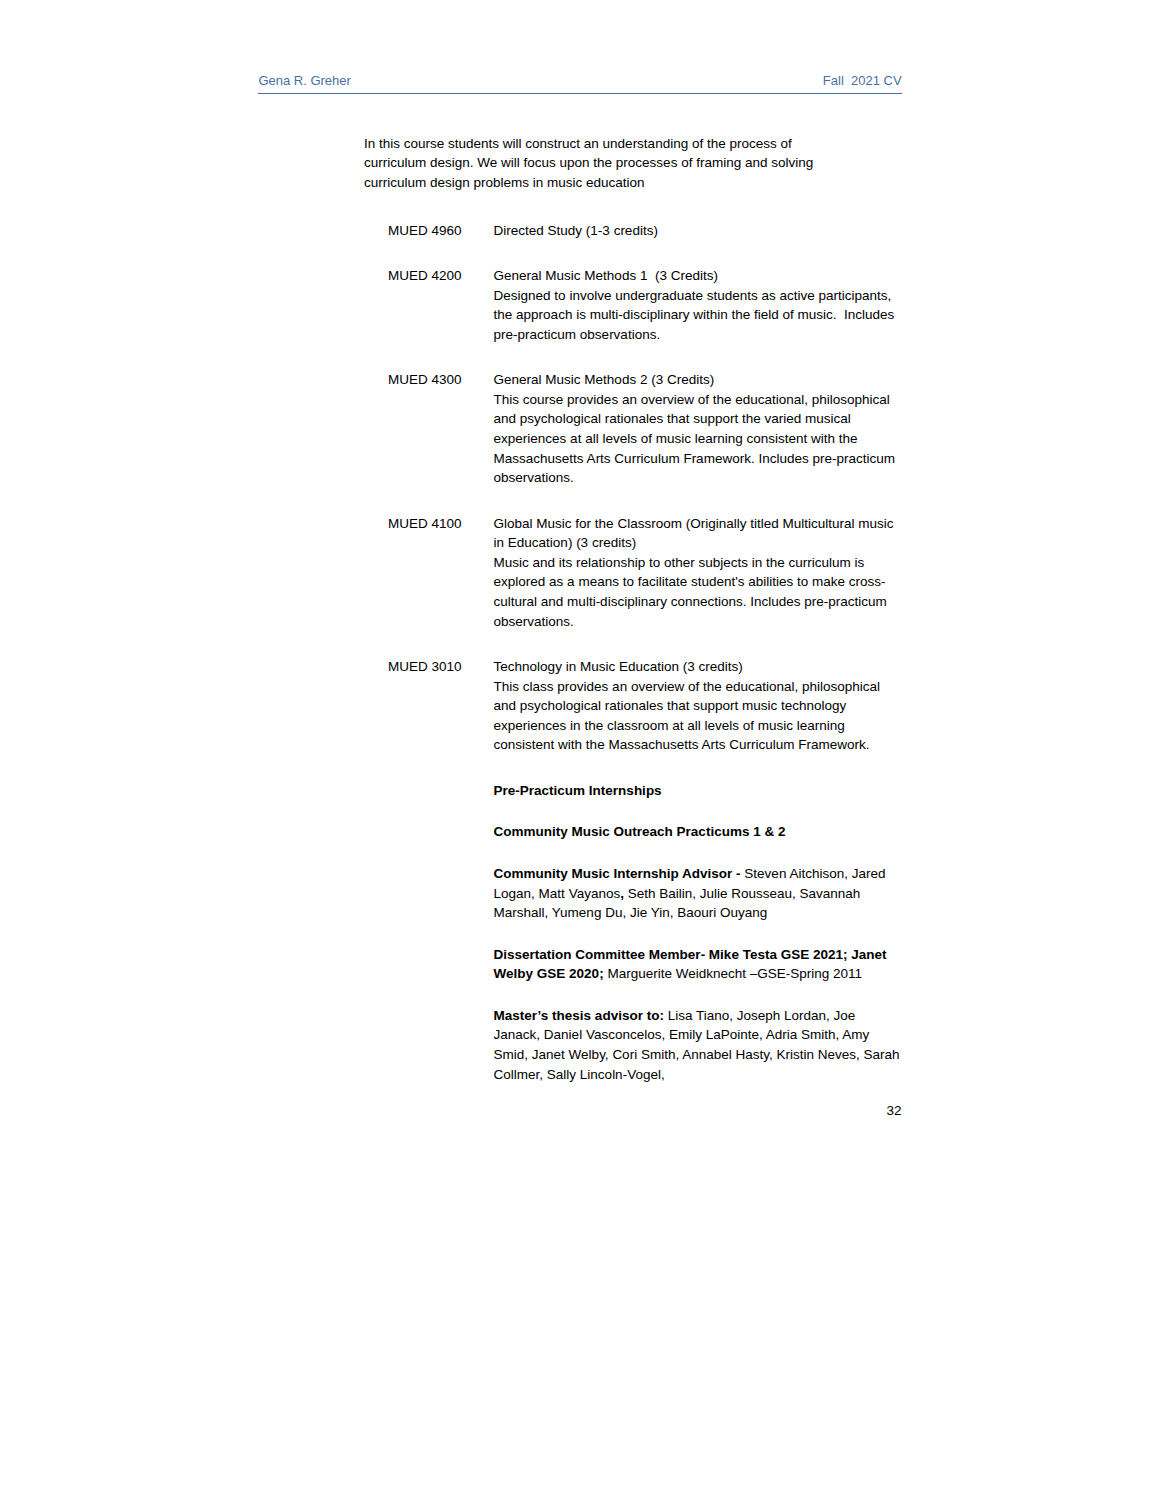Gena R. Greher
Fall 2021 CV
In this course students will construct an understanding of the process of curriculum design. We will focus upon the processes of framing and solving curriculum design problems in music education
MUED 4960
Directed Study (1-3 credits)
MUED 4200
General Music Methods 1 (3 Credits)
Designed to involve undergraduate students as active participants, the approach is multi-disciplinary within the field of music. Includes pre-practicum observations.
MUED 4300
General Music Methods 2 (3 Credits)
This course provides an overview of the educational, philosophical and psychological rationales that support the varied musical experiences at all levels of music learning consistent with the Massachusetts Arts Curriculum Framework. Includes pre-practicum observations.
MUED 4100
Global Music for the Classroom (Originally titled Multicultural music in Education) (3 credits)
Music and its relationship to other subjects in the curriculum is explored as a means to facilitate student's abilities to make cross-cultural and multi-disciplinary connections. Includes pre-practicum observations.
MUED 3010
Technology in Music Education (3 credits)
This class provides an overview of the educational, philosophical and psychological rationales that support music technology experiences in the classroom at all levels of music learning consistent with the Massachusetts Arts Curriculum Framework.
Pre-Practicum Internships
Community Music Outreach Practicums 1 & 2
Community Music Internship Advisor - Steven Aitchison, Jared Logan, Matt Vayanos, Seth Bailin, Julie Rousseau, Savannah Marshall, Yumeng Du, Jie Yin, Baouri Ouyang
Dissertation Committee Member- Mike Testa GSE 2021; Janet Welby GSE 2020; Marguerite Weidknecht –GSE-Spring 2011
Master’s thesis advisor to: Lisa Tiano, Joseph Lordan, Joe Janack, Daniel Vasconcelos, Emily LaPointe, Adria Smith, Amy Smid, Janet Welby, Cori Smith, Annabel Hasty, Kristin Neves, Sarah Collmer, Sally Lincoln-Vogel,
32